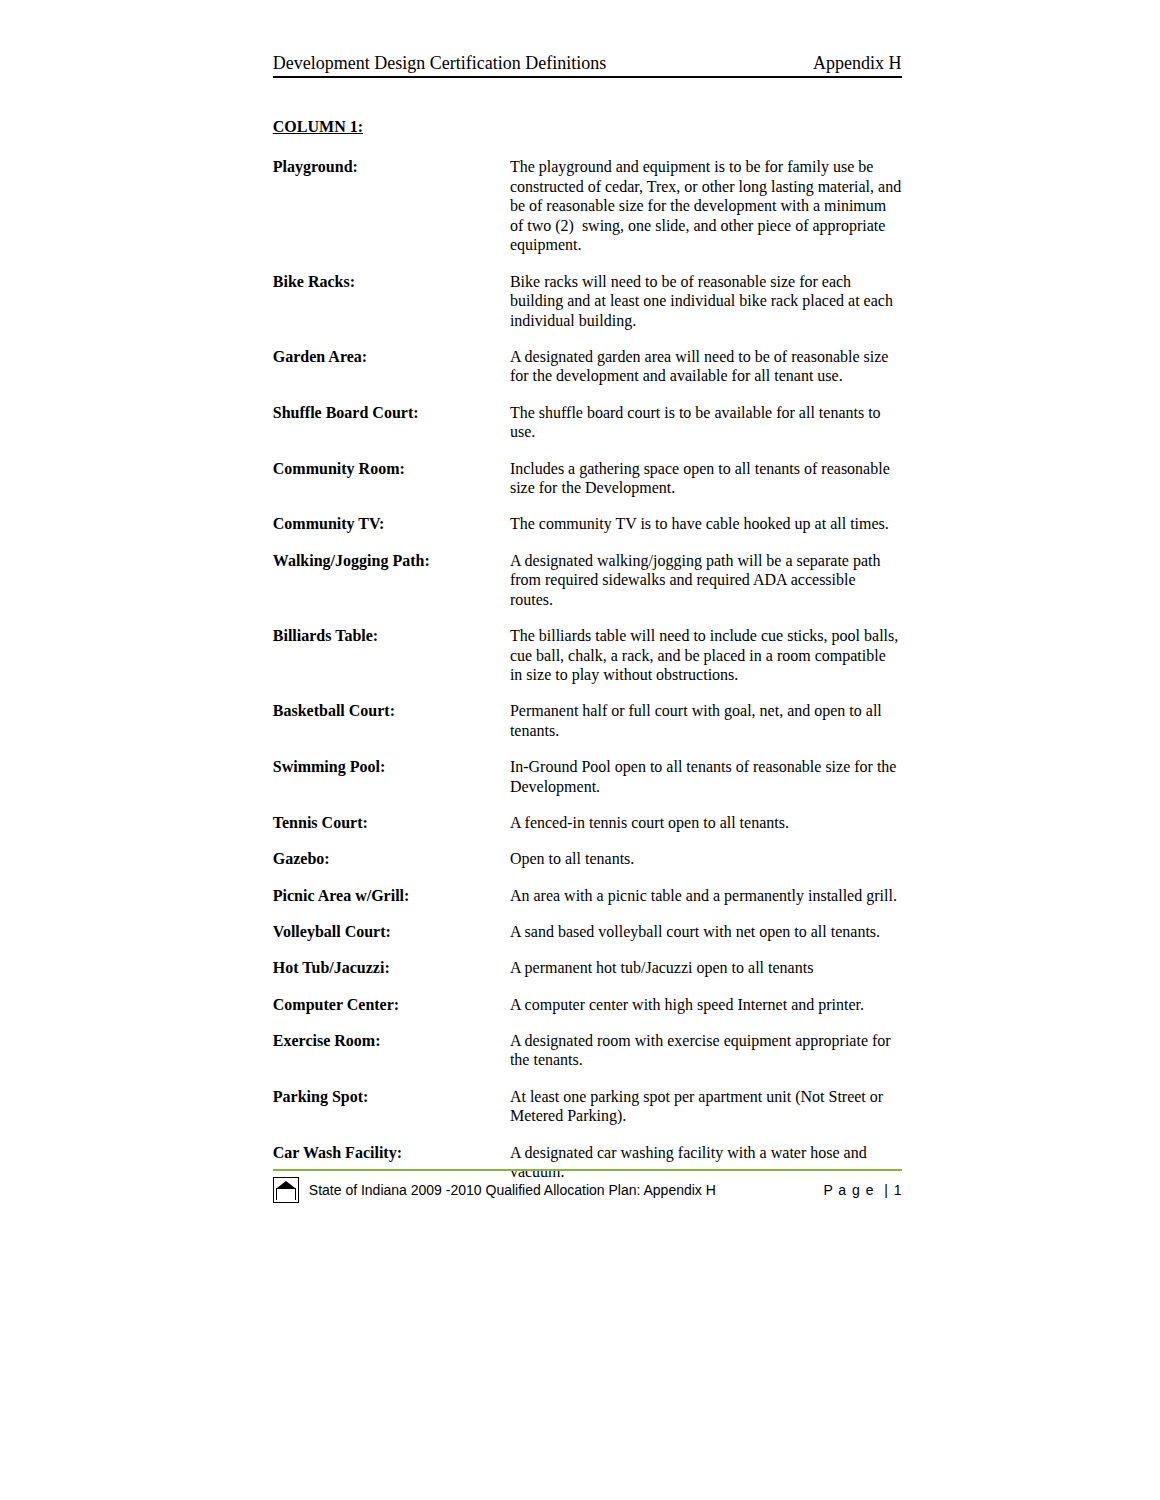Development Design Certification Definitions
Appendix H
COLUMN 1:
| Playground: | The playground and equipment is to be for family use be constructed of cedar, Trex, or other long lasting material, and be of reasonable size for the development with a minimum of two (2) swing, one slide, and other piece of appropriate equipment. |
| Bike Racks: | Bike racks will need to be of reasonable size for each building and at least one individual bike rack placed at each individual building. |
| Garden Area: | A designated garden area will need to be of reasonable size for the development and available for all tenant use. |
| Shuffle Board Court: | The shuffle board court is to be available for all tenants to use. |
| Community Room: | Includes a gathering space open to all tenants of reasonable size for the Development. |
| Community TV: | The community TV is to have cable hooked up at all times. |
| Walking/Jogging Path: | A designated walking/jogging path will be a separate path from required sidewalks and required ADA accessible routes. |
| Billiards Table: | The billiards table will need to include cue sticks, pool balls, cue ball, chalk, a rack, and be placed in a room compatible in size to play without obstructions. |
| Basketball Court: | Permanent half or full court with goal, net, and open to all tenants. |
| Swimming Pool: | In-Ground Pool open to all tenants of reasonable size for the Development. |
| Tennis Court: | A fenced-in tennis court open to all tenants. |
| Gazebo: | Open to all tenants. |
| Picnic Area w/Grill: | An area with a picnic table and a permanently installed grill. |
| Volleyball Court: | A sand based volleyball court with net open to all tenants. |
| Hot Tub/Jacuzzi: | A permanent hot tub/Jacuzzi open to all tenants |
| Computer Center: | A computer center with high speed Internet and printer. |
| Exercise Room: | A designated room with exercise equipment appropriate for the tenants. |
| Parking Spot: | At least one parking spot per apartment unit (Not Street or Metered Parking). |
| Car Wash Facility: | A designated car washing facility with a water hose and vacuum. |
State of Indiana 2009 -2010 Qualified Allocation Plan: Appendix H
P a g e | 1